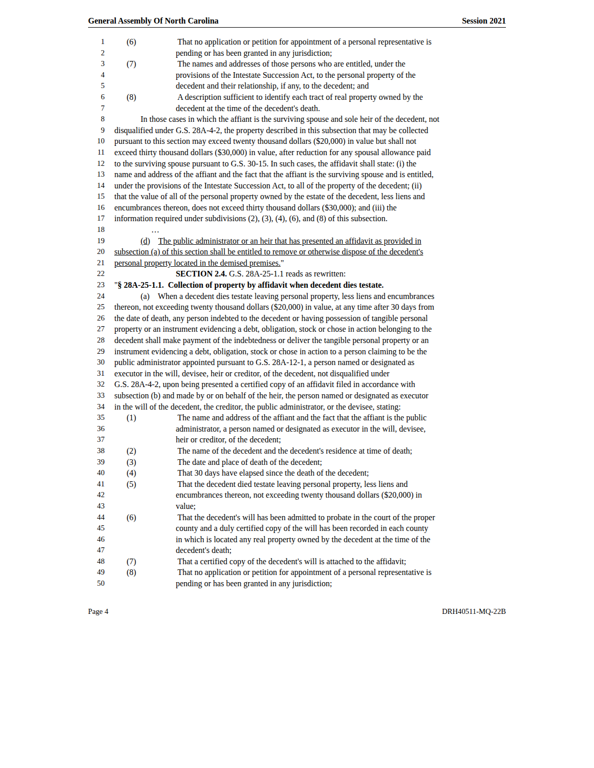General Assembly Of North Carolina Session 2021
(6) That no application or petition for appointment of a personal representative is
pending or has been granted in any jurisdiction;
(7) The names and addresses of those persons who are entitled, under the
provisions of the Intestate Succession Act, to the personal property of the
decedent and their relationship, if any, to the decedent; and
(8) A description sufficient to identify each tract of real property owned by the
decedent at the time of the decedent's death.
In those cases in which the affiant is the surviving spouse and sole heir of the decedent, not
disqualified under G.S. 28A-4-2, the property described in this subsection that may be collected
pursuant to this section may exceed twenty thousand dollars ($20,000) in value but shall not
exceed thirty thousand dollars ($30,000) in value, after reduction for any spousal allowance paid
to the surviving spouse pursuant to G.S. 30-15. In such cases, the affidavit shall state: (i) the
name and address of the affiant and the fact that the affiant is the surviving spouse and is entitled,
under the provisions of the Intestate Succession Act, to all of the property of the decedent; (ii)
that the value of all of the personal property owned by the estate of the decedent, less liens and
encumbrances thereon, does not exceed thirty thousand dollars ($30,000); and (iii) the
information required under subdivisions (2), (3), (4), (6), and (8) of this subsection.
…
(d) The public administrator or an heir that has presented an affidavit as provided in
subsection (a) of this section shall be entitled to remove or otherwise dispose of the decedent's
personal property located in the demised premises."
SECTION 2.4. G.S. 28A-25-1.1 reads as rewritten:
"§ 28A-25-1.1. Collection of property by affidavit when decedent dies testate.
(a) When a decedent dies testate leaving personal property, less liens and encumbrances
thereon, not exceeding twenty thousand dollars ($20,000) in value, at any time after 30 days from
the date of death, any person indebted to the decedent or having possession of tangible personal
property or an instrument evidencing a debt, obligation, stock or chose in action belonging to the
decedent shall make payment of the indebtedness or deliver the tangible personal property or an
instrument evidencing a debt, obligation, stock or chose in action to a person claiming to be the
public administrator appointed pursuant to G.S. 28A-12-1, a person named or designated as
executor in the will, devisee, heir or creditor, of the decedent, not disqualified under
G.S. 28A-4-2, upon being presented a certified copy of an affidavit filed in accordance with
subsection (b) and made by or on behalf of the heir, the person named or designated as executor
in the will of the decedent, the creditor, the public administrator, or the devisee, stating:
(1) The name and address of the affiant and the fact that the affiant is the public
administrator, a person named or designated as executor in the will, devisee,
heir or creditor, of the decedent;
(2) The name of the decedent and the decedent's residence at time of death;
(3) The date and place of death of the decedent;
(4) That 30 days have elapsed since the death of the decedent;
(5) That the decedent died testate leaving personal property, less liens and
encumbrances thereon, not exceeding twenty thousand dollars ($20,000) in
value;
(6) That the decedent's will has been admitted to probate in the court of the proper
county and a duly certified copy of the will has been recorded in each county
in which is located any real property owned by the decedent at the time of the
decedent's death;
(7) That a certified copy of the decedent's will is attached to the affidavit;
(8) That no application or petition for appointment of a personal representative is
pending or has been granted in any jurisdiction;
Page 4 DRH40511-MQ-22B